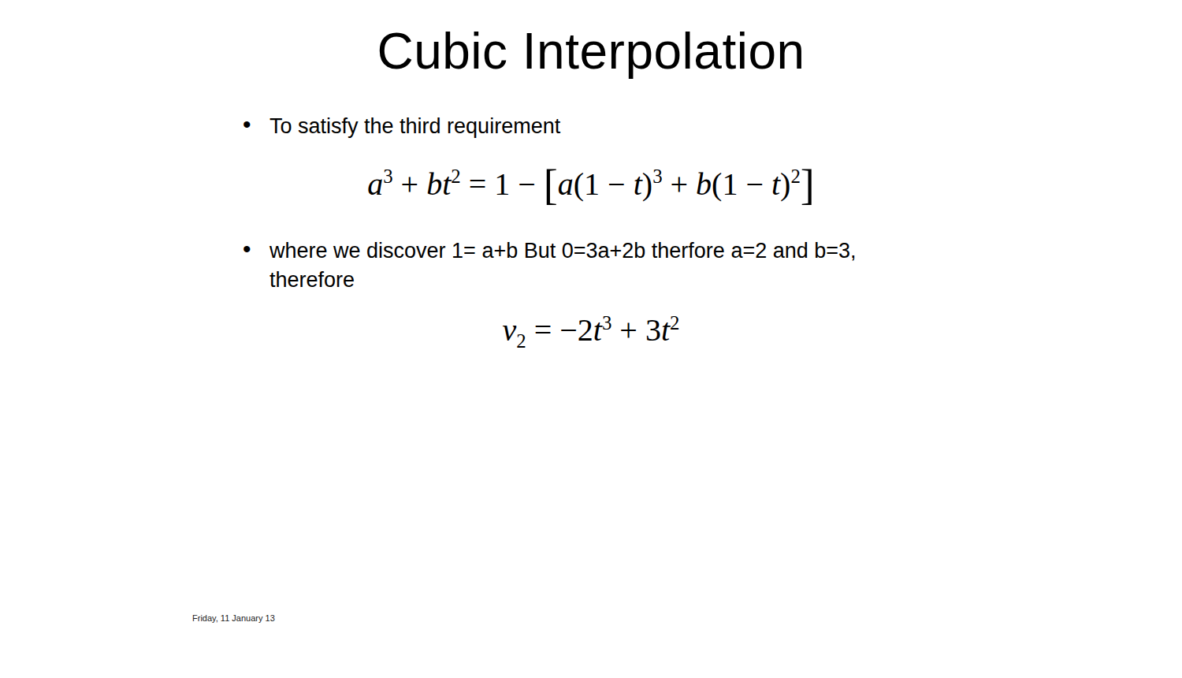Cubic Interpolation
To satisfy the third requirement
a3 + bt2 = 1 − [a(1 − t)3 + b(1 − t)2]
where we discover 1= a+b But 0=3a+2b therfore a=2 and b=3, therefore
v2 = −2t3 + 3t2
Friday, 11 January 13